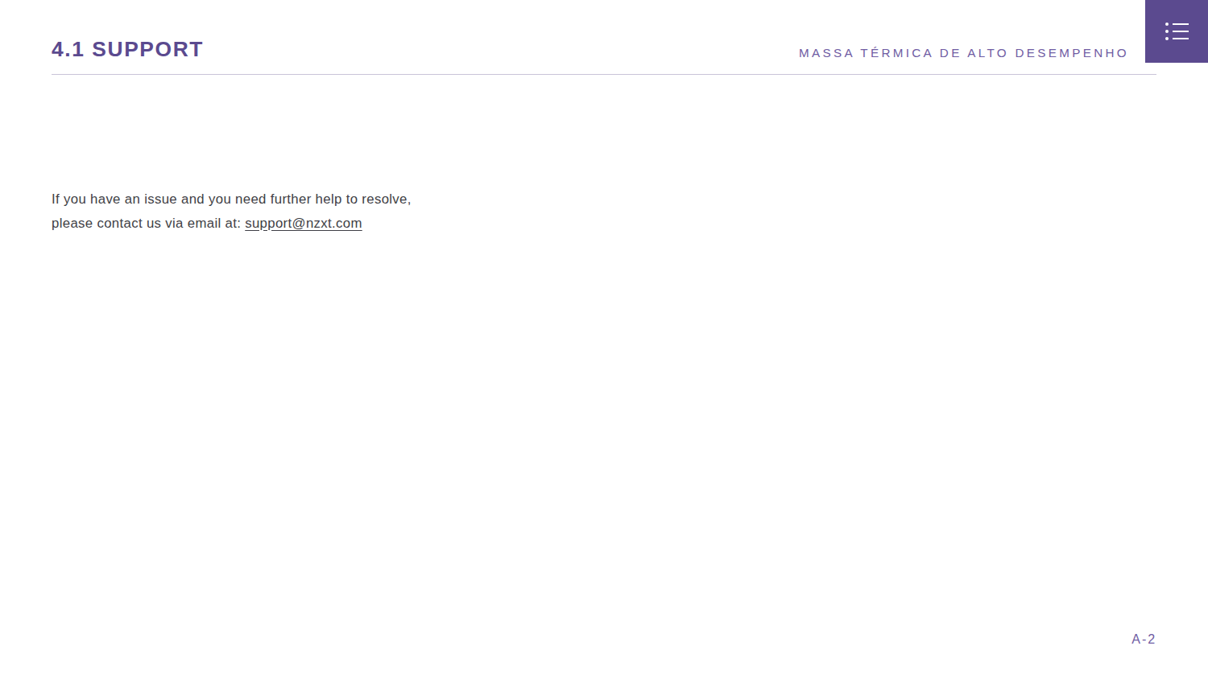4.1 SUPPORT
Massa Térmica de Alto Desempenho
If you have an issue and you need further help to resolve,
please contact us via email at: support@nzxt.com
A-2